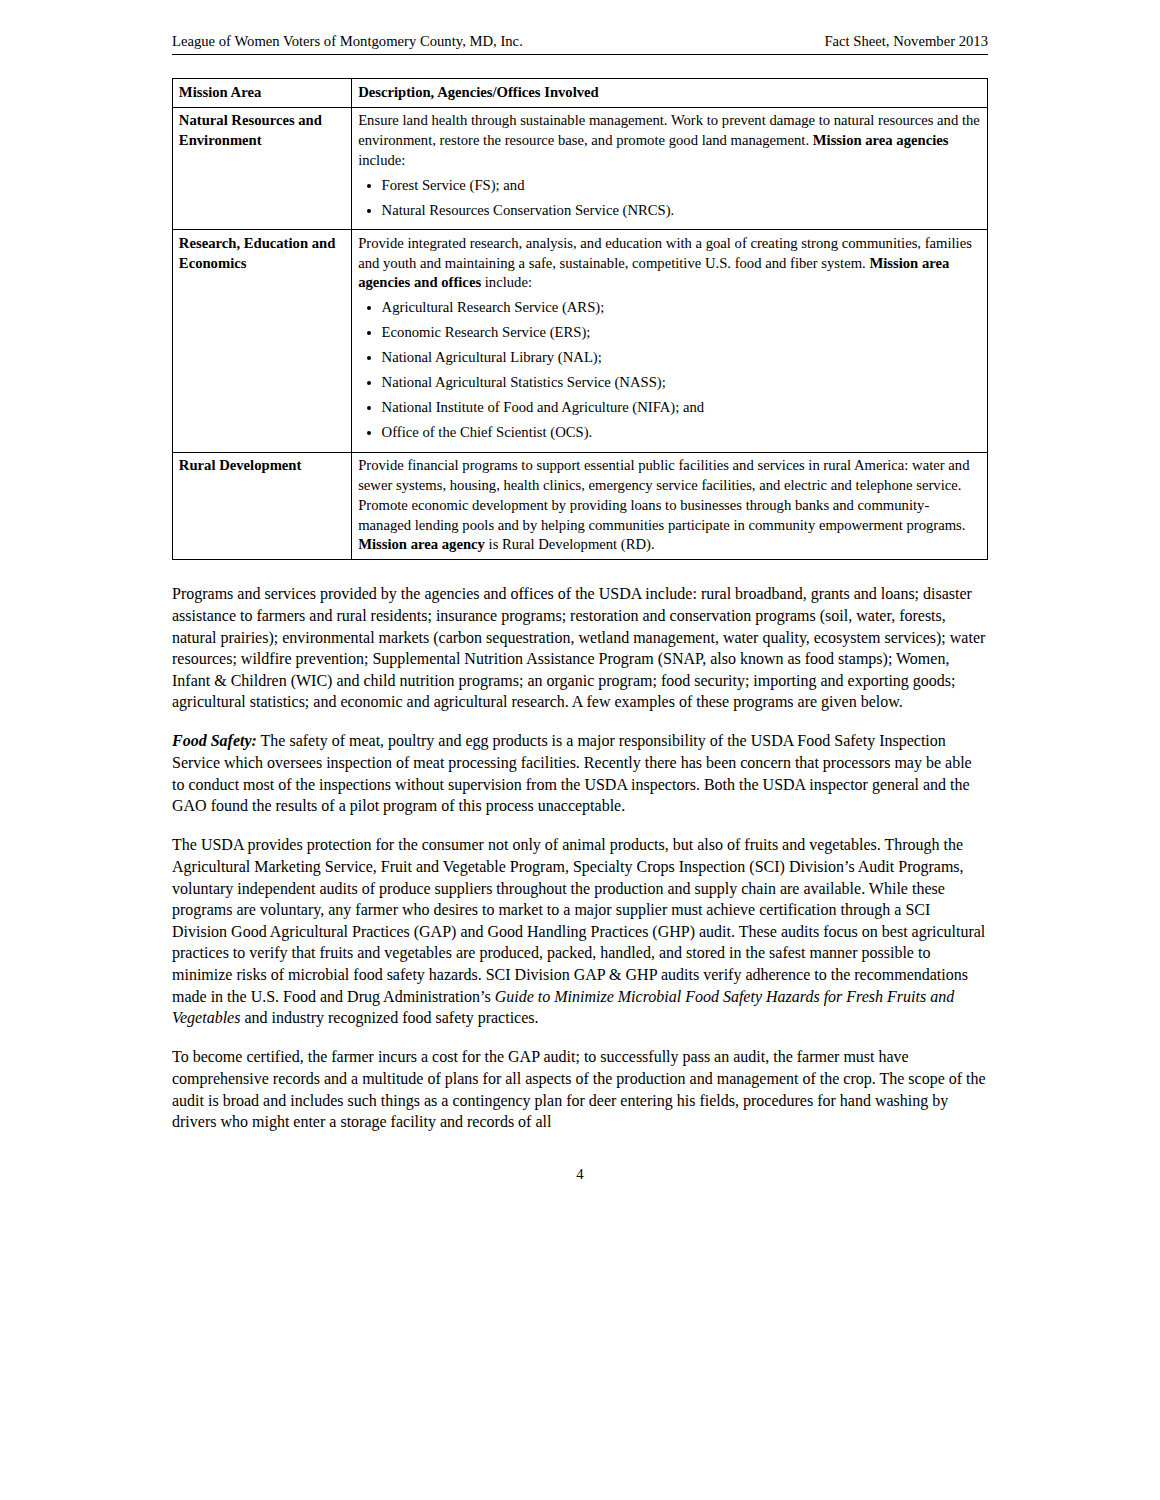League of Women Voters of Montgomery County, MD, Inc. Fact Sheet, November 2013
| Mission Area | Description, Agencies/Offices Involved |
| --- | --- |
| Natural Resources and Environment | Ensure land health through sustainable management. Work to prevent damage to natural resources and the environment, restore the resource base, and promote good land management. Mission area agencies include: Forest Service (FS); and Natural Resources Conservation Service (NRCS). |
| Research, Education and Economics | Provide integrated research, analysis, and education with a goal of creating strong communities, families and youth and maintaining a safe, sustainable, competitive U.S. food and fiber system. Mission area agencies and offices include: Agricultural Research Service (ARS); Economic Research Service (ERS); National Agricultural Library (NAL); National Agricultural Statistics Service (NASS); National Institute of Food and Agriculture (NIFA); and Office of the Chief Scientist (OCS). |
| Rural Development | Provide financial programs to support essential public facilities and services in rural America: water and sewer systems, housing, health clinics, emergency service facilities, and electric and telephone service. Promote economic development by providing loans to businesses through banks and community-managed lending pools and by helping communities participate in community empowerment programs. Mission area agency is Rural Development (RD). |
Programs and services provided by the agencies and offices of the USDA include: rural broadband, grants and loans; disaster assistance to farmers and rural residents; insurance programs; restoration and conservation programs (soil, water, forests, natural prairies); environmental markets (carbon sequestration, wetland management, water quality, ecosystem services); water resources; wildfire prevention; Supplemental Nutrition Assistance Program (SNAP, also known as food stamps); Women, Infant & Children (WIC) and child nutrition programs; an organic program; food security; importing and exporting goods; agricultural statistics; and economic and agricultural research. A few examples of these programs are given below.
Food Safety: The safety of meat, poultry and egg products is a major responsibility of the USDA Food Safety Inspection Service which oversees inspection of meat processing facilities. Recently there has been concern that processors may be able to conduct most of the inspections without supervision from the USDA inspectors. Both the USDA inspector general and the GAO found the results of a pilot program of this process unacceptable.
The USDA provides protection for the consumer not only of animal products, but also of fruits and vegetables. Through the Agricultural Marketing Service, Fruit and Vegetable Program, Specialty Crops Inspection (SCI) Division’s Audit Programs, voluntary independent audits of produce suppliers throughout the production and supply chain are available. While these programs are voluntary, any farmer who desires to market to a major supplier must achieve certification through a SCI Division Good Agricultural Practices (GAP) and Good Handling Practices (GHP) audit. These audits focus on best agricultural practices to verify that fruits and vegetables are produced, packed, handled, and stored in the safest manner possible to minimize risks of microbial food safety hazards. SCI Division GAP & GHP audits verify adherence to the recommendations made in the U.S. Food and Drug Administration’s Guide to Minimize Microbial Food Safety Hazards for Fresh Fruits and Vegetables and industry recognized food safety practices.
To become certified, the farmer incurs a cost for the GAP audit; to successfully pass an audit, the farmer must have comprehensive records and a multitude of plans for all aspects of the production and management of the crop. The scope of the audit is broad and includes such things as a contingency plan for deer entering his fields, procedures for hand washing by drivers who might enter a storage facility and records of all
4